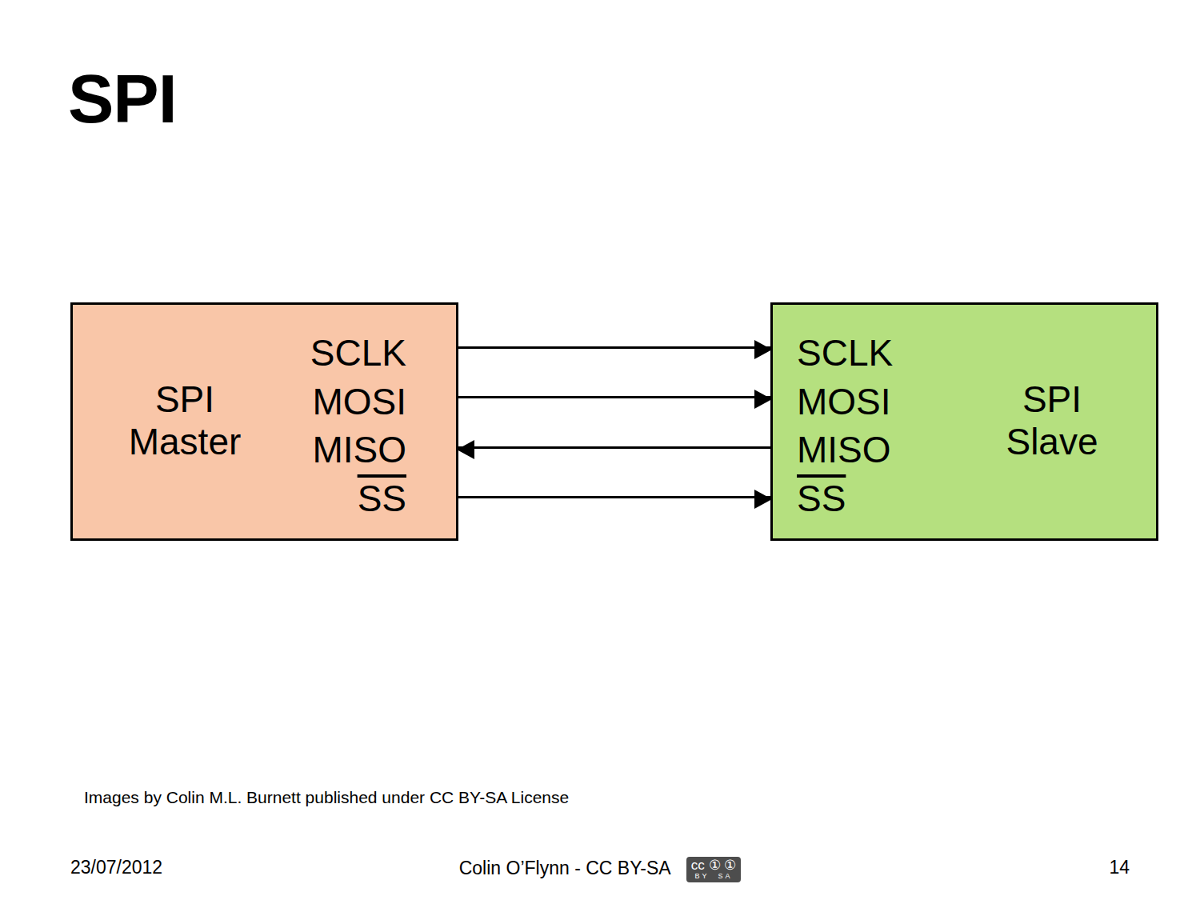SPI
SPI
Master
SCLK
MOSI
MISO
SS
SCLK
MOSI
MISO
SS
SPI
Slave
Images by Colin M.L. Burnett published under CC BY-SA License
23/07/2012 Colin O’Flynn - CC BY-SA cc ① ① BY SA 14